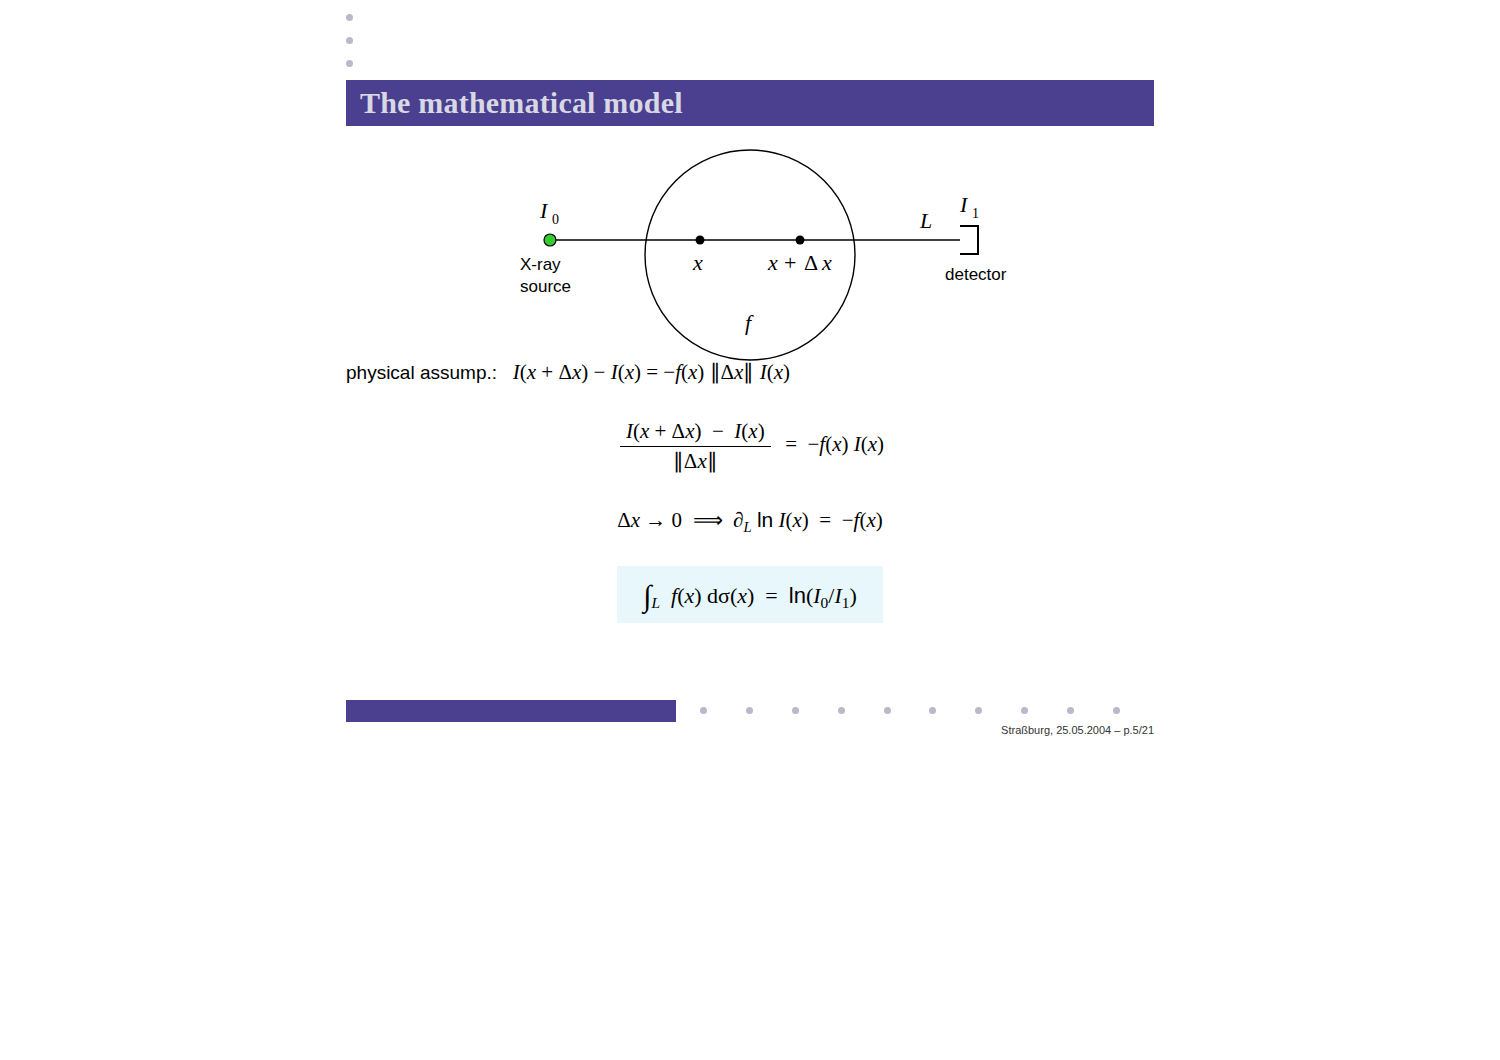The mathematical model
I 0 I 1 L x x + Δ x f X-ray source detector
physical assump.: I(x + Δx) − I(x) = −f(x) ∥Δx∥ I(x)
I(x + Δx) − I(x) ∥Δx∥ = −f(x) I(x)
Δx → 0 ⟹ ∂L ln I(x) = −f(x)
∫L f(x) dσ(x) = ln(I 0/I 1)
Straßburg, 25.05.2004 – p.5/21